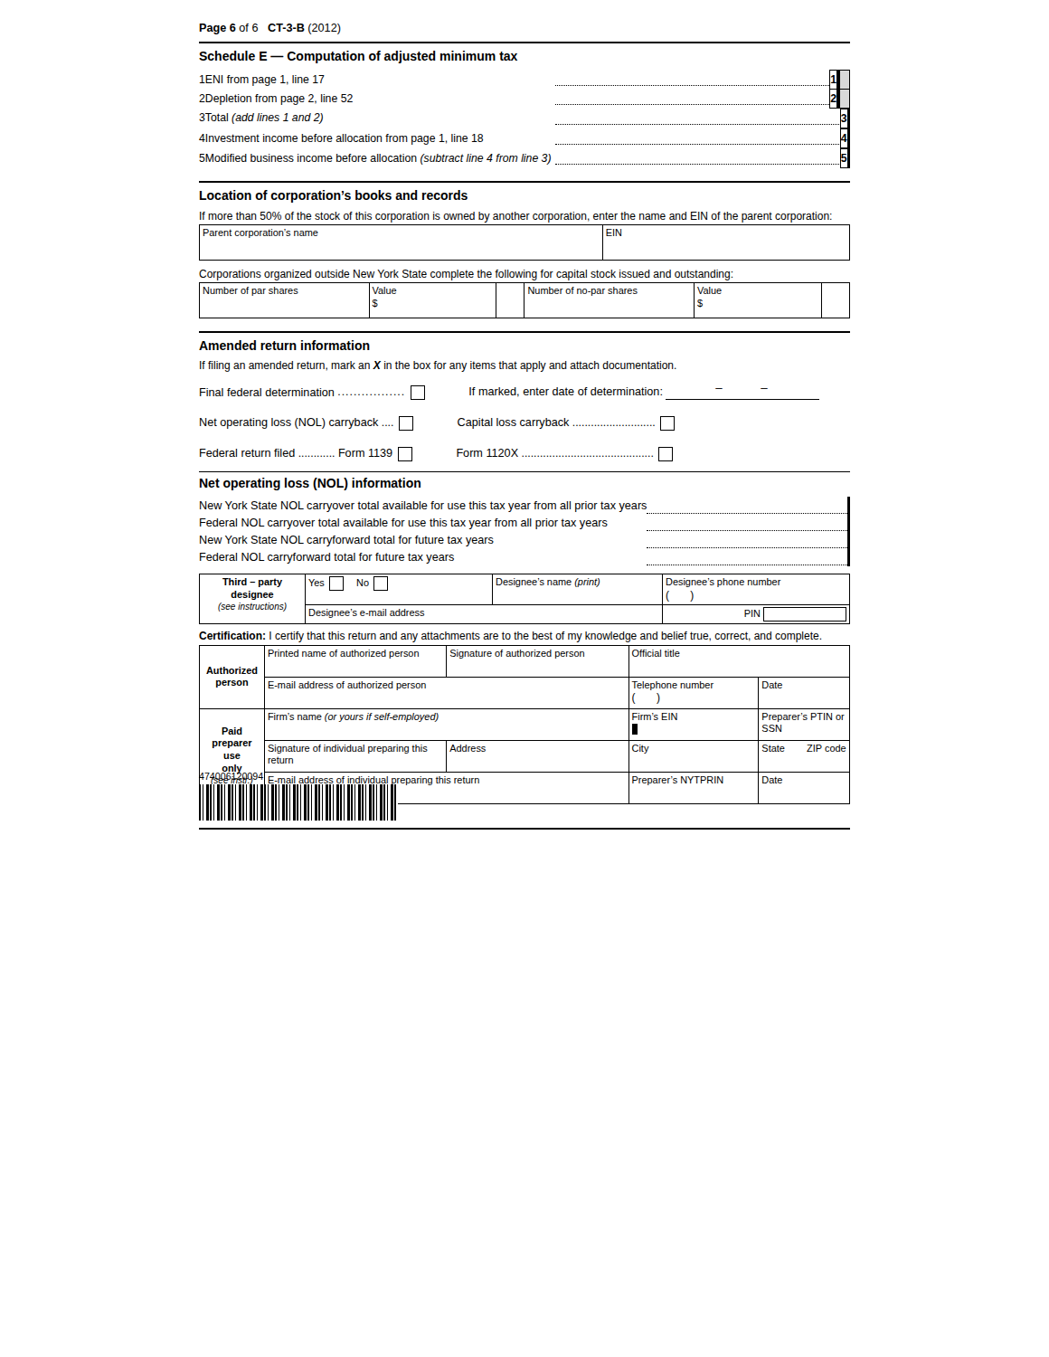Page 6 of 6 CT-3-B (2012)
Schedule E — Computation of adjusted minimum tax
| 1 | ENI from page 1, line 17 | | | 1 | | | | |
| 2 | Depletion from page 2, line 52 | | | 2 | | | | |
| 3 | Total (add lines 1 and 2) | | | / 3 / / / |
| 4 | Investment income before allocation from page 1, line 18 | | | / 4 / / / |
| 5 | Modified business income before allocation (subtract line 4 from line 3) | | | / 5 / / / |
Location of corporation’s books and records
If more than 50% of the stock of this corporation is owned by another corporation, enter the name and EIN of the parent corporation:
| Parent corporation’s name | EIN |
Corporations organized outside New York State complete the following for capital stock issued and outstanding:
| Number of par shares | Value $ | | Number of no-par shares | Value $ | |
Amended return information
If filing an amended return, mark an X in the box for any items that apply and attach documentation.
Final federal determination ................. If marked, enter date of determination: ––
Net operating loss (NOL) carryback .... Capital loss carryback ...........................
Federal return filed ............ Form 1139 Form 1120X ...........................................
Net operating loss (NOL) information
| New York State NOL carryover total available for use this tax year from all prior tax years | | | | |
| Federal NOL carryover total available for use this tax year from all prior tax years | | | | |
| New York State NOL carryforward total for future tax years | | | | |
| Federal NOL carryforward total for future tax years | | | | |
| Third – party designee (see instructions) | Yes No | Designee’s name (print) | Designee’s phone number ( ) |
| Designee’s e-mail address | PIN |
Certification: I certify that this return and any attachments are to the best of my knowledge and belief true, correct, and complete.
| Authorized person | Printed name of authorized person | Signature of authorized person | Official title |
| E-mail address of authorized person | Telephone number ( ) | Date |
| Paid preparer use only (see instr.) | Firm’s name (or yours if self-employed) | Firm’s EIN | Preparer’s PTIN or SSN |
| Signature of individual preparing this return | Address | City | State ZIP code |
| E-mail address of individual preparing this return | Preparer’s NYTPRIN | Date |
See instructions for where to file.
474006120094